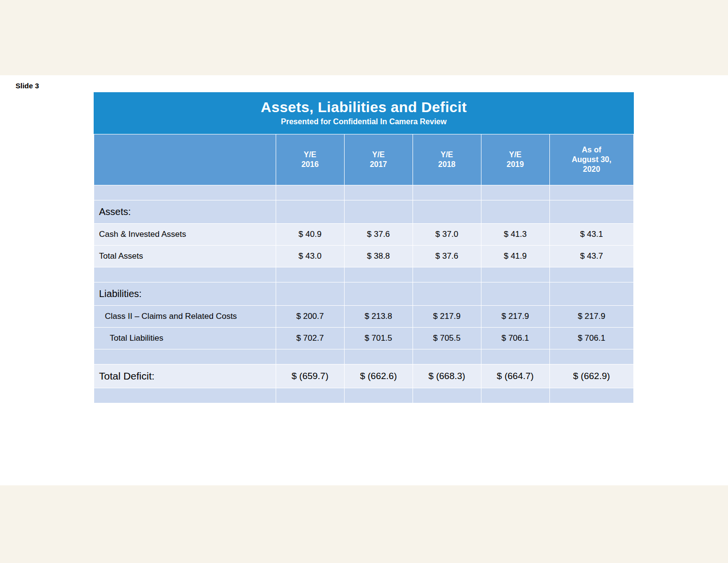Slide 3
Assets, Liabilities and Deficit
Presented for Confidential In Camera Review
| | Y/E 2016 | Y/E 2017 | Y/E 2018 | Y/E 2019 | As of August 30, 2020 |
| --- | --- | --- | --- | --- | --- |
| Assets: | | | | | |
| Cash & Invested Assets | $ 40.9 | $ 37.6 | $ 37.0 | $ 41.3 | $ 43.1 |
| Total Assets | $ 43.0 | $ 38.8 | $ 37.6 | $ 41.9 | $ 43.7 |
| Liabilities: | | | | | |
| Class II – Claims and Related Costs | $ 200.7 | $ 213.8 | $ 217.9 | $ 217.9 | $ 217.9 |
| Total Liabilities | $ 702.7 | $ 701.5 | $ 705.5 | $ 706.1 | $ 706.1 |
| Total Deficit: | $ (659.7) | $ (662.6) | $ (668.3) | $ (664.7) | $ (662.9) |